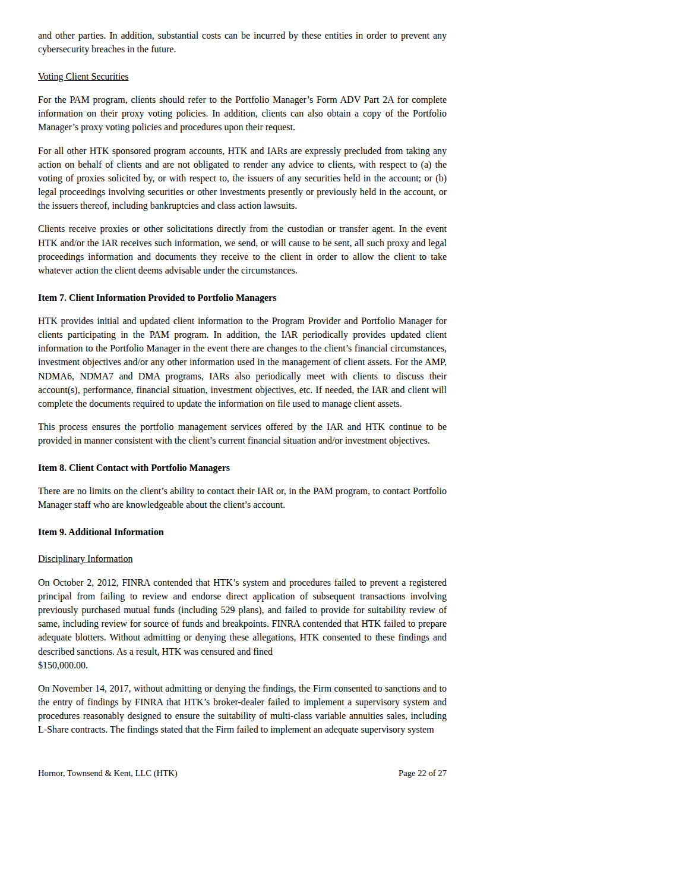and other parties. In addition, substantial costs can be incurred by these entities in order to prevent any cybersecurity breaches in the future.
Voting Client Securities
For the PAM program, clients should refer to the Portfolio Manager’s Form ADV Part 2A for complete information on their proxy voting policies. In addition, clients can also obtain a copy of the Portfolio Manager’s proxy voting policies and procedures upon their request.
For all other HTK sponsored program accounts, HTK and IARs are expressly precluded from taking any action on behalf of clients and are not obligated to render any advice to clients, with respect to (a) the voting of proxies solicited by, or with respect to, the issuers of any securities held in the account; or (b) legal proceedings involving securities or other investments presently or previously held in the account, or the issuers thereof, including bankruptcies and class action lawsuits.
Clients receive proxies or other solicitations directly from the custodian or transfer agent. In the event HTK and/or the IAR receives such information, we send, or will cause to be sent, all such proxy and legal proceedings information and documents they receive to the client in order to allow the client to take whatever action the client deems advisable under the circumstances.
Item 7. Client Information Provided to Portfolio Managers
HTK provides initial and updated client information to the Program Provider and Portfolio Manager for clients participating in the PAM program. In addition, the IAR periodically provides updated client information to the Portfolio Manager in the event there are changes to the client’s financial circumstances, investment objectives and/or any other information used in the management of client assets. For the AMP, NDMA6, NDMA7 and DMA programs, IARs also periodically meet with clients to discuss their account(s), performance, financial situation, investment objectives, etc. If needed, the IAR and client will complete the documents required to update the information on file used to manage client assets.
This process ensures the portfolio management services offered by the IAR and HTK continue to be provided in manner consistent with the client’s current financial situation and/or investment objectives.
Item 8. Client Contact with Portfolio Managers
There are no limits on the client’s ability to contact their IAR or, in the PAM program, to contact Portfolio Manager staff who are knowledgeable about the client’s account.
Item 9. Additional Information
Disciplinary Information
On October 2, 2012, FINRA contended that HTK’s system and procedures failed to prevent a registered principal from failing to review and endorse direct application of subsequent transactions involving previously purchased mutual funds (including 529 plans), and failed to provide for suitability review of same, including review for source of funds and breakpoints. FINRA contended that HTK failed to prepare adequate blotters. Without admitting or denying these allegations, HTK consented to these findings and described sanctions. As a result, HTK was censured and fined
$150,000.00.
On November 14, 2017, without admitting or denying the findings, the Firm consented to sanctions and to the entry of findings by FINRA that HTK’s broker-dealer failed to implement a supervisory system and procedures reasonably designed to ensure the suitability of multi-class variable annuities sales, including L-Share contracts. The findings stated that the Firm failed to implement an adequate supervisory system
Hornor, Townsend & Kent, LLC (HTK) Page 22 of 27